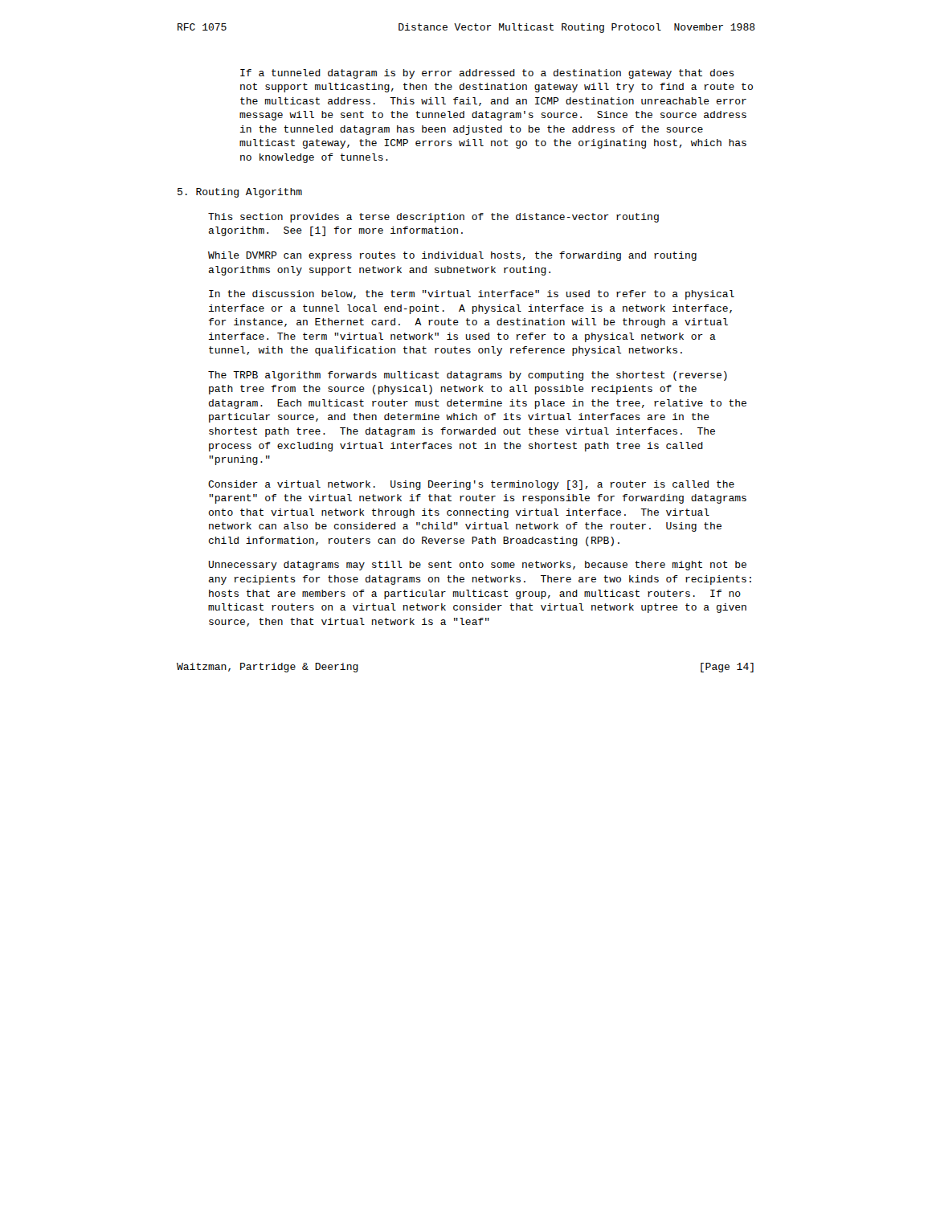RFC 1075 Distance Vector Multicast Routing Protocol November 1988
If a tunneled datagram is by error addressed to a destination gateway that does not support multicasting, then the destination gateway will try to find a route to the multicast address. This will fail, and an ICMP destination unreachable error message will be sent to the tunneled datagram's source. Since the source address in the tunneled datagram has been adjusted to be the address of the source multicast gateway, the ICMP errors will not go to the originating host, which has no knowledge of tunnels.
5. Routing Algorithm
This section provides a terse description of the distance-vector routing algorithm. See [1] for more information.
While DVMRP can express routes to individual hosts, the forwarding and routing algorithms only support network and subnetwork routing.
In the discussion below, the term "virtual interface" is used to refer to a physical interface or a tunnel local end-point. A physical interface is a network interface, for instance, an Ethernet card. A route to a destination will be through a virtual interface. The term "virtual network" is used to refer to a physical network or a tunnel, with the qualification that routes only reference physical networks.
The TRPB algorithm forwards multicast datagrams by computing the shortest (reverse) path tree from the source (physical) network to all possible recipients of the datagram. Each multicast router must determine its place in the tree, relative to the particular source, and then determine which of its virtual interfaces are in the shortest path tree. The datagram is forwarded out these virtual interfaces. The process of excluding virtual interfaces not in the shortest path tree is called "pruning."
Consider a virtual network. Using Deering's terminology [3], a router is called the "parent" of the virtual network if that router is responsible for forwarding datagrams onto that virtual network through its connecting virtual interface. The virtual network can also be considered a "child" virtual network of the router. Using the child information, routers can do Reverse Path Broadcasting (RPB).
Unnecessary datagrams may still be sent onto some networks, because there might not be any recipients for those datagrams on the networks. There are two kinds of recipients: hosts that are members of a particular multicast group, and multicast routers. If no multicast routers on a virtual network consider that virtual network uptree to a given source, then that virtual network is a "leaf"
Waitzman, Partridge & Deering [Page 14]